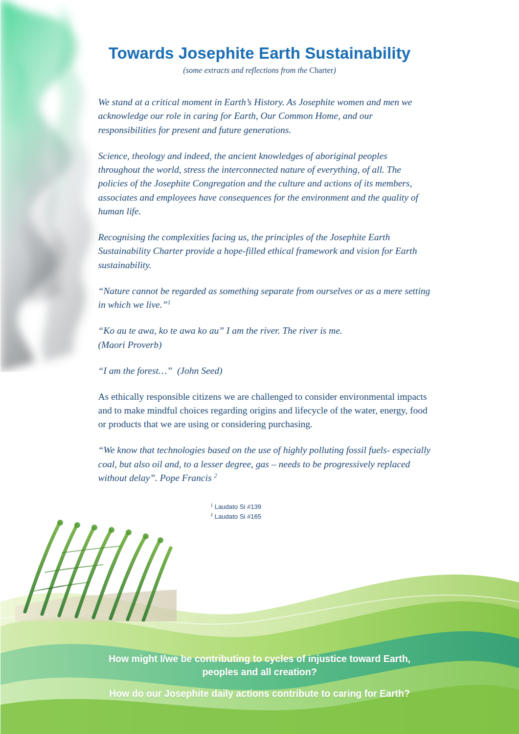Towards Josephite Earth Sustainability
(some extracts and reflections from the Charter)
We stand at a critical moment in Earth’s History. As Josephite women and men we acknowledge our role in caring for Earth, Our Common Home, and our responsibilities for present and future generations.
Science, theology and indeed, the ancient knowledges of aboriginal peoples throughout the world, stress the interconnected nature of everything, of all. The policies of the Josephite Congregation and the culture and actions of its members, associates and employees have consequences for the environment and the quality of human life.
Recognising the complexities facing us, the principles of the Josephite Earth Sustainability Charter provide a hope-filled ethical framework and vision for Earth sustainability.
“Nature cannot be regarded as something separate from ourselves or as a mere setting in which we live.”1
“Ko au te awa, ko te awa ko au” I am the river. The river is me.
(Maori Proverb)
“I am the forest…” (John Seed)
As ethically responsible citizens we are challenged to consider environmental impacts and to make mindful choices regarding origins and lifecycle of the water, energy, food or products that we are using or considering purchasing.
“We know that technologies based on the use of highly polluting fossil fuels- especially coal, but also oil and, to a lesser degree, gas – needs to be progressively replaced without delay”. Pope Francis 2
1 Laudato Si #139
2 Laudato Si #165
How might I/we be contributing to cycles of injustice toward Earth,
peoples and all creation?
How do our Josephite daily actions contribute to caring for Earth?